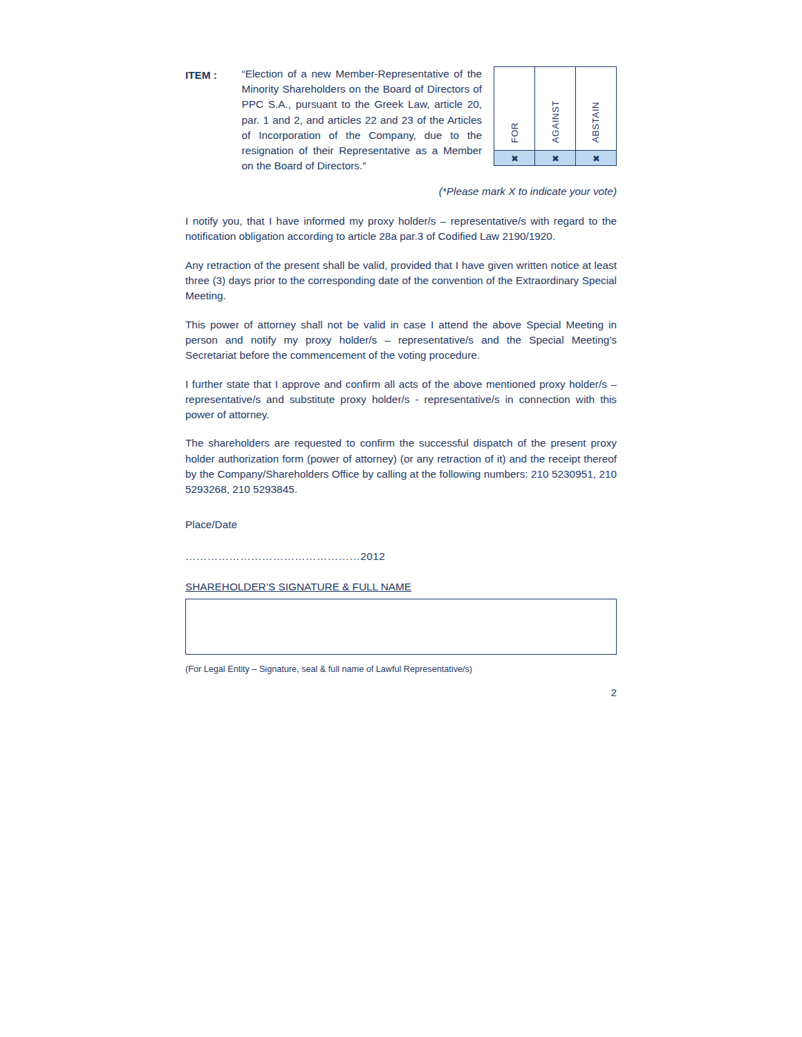ITEM :
“Election of a new Member-Representative of the Minority Shareholders on the Board of Directors of PPC S.A., pursuant to the Greek Law, article 20, par. 1 and 2, and articles 22 and 23 of the Articles of Incorporation of the Company, due to the resignation of their Representative as a Member on the Board of Directors.”
| FOR | AGAINST | ABSTAIN |
| ✖ | ✖ | ✖ |
(*Please mark X to indicate your vote)
I notify you, that I have informed my proxy holder/s – representative/s with regard to the notification obligation according to article 28a par.3 of Codified Law 2190/1920.
Any retraction of the present shall be valid, provided that I have given written notice at least three (3) days prior to the corresponding date of the convention of the Extraordinary Special Meeting.
This power of attorney shall not be valid in case I attend the above Special Meeting in person and notify my proxy holder/s – representative/s and the Special Meeting’s Secretariat before the commencement of the voting procedure.
I further state that I approve and confirm all acts of the above mentioned proxy holder/s – representative/s and substitute proxy holder/s - representative/s in connection with this power of attorney.
The shareholders are requested to confirm the successful dispatch of the present proxy holder authorization form (power of attorney) (or any retraction of it) and the receipt thereof by the Company/Shareholders Office by calling at the following numbers: 210 5230951, 210 5293268, 210 5293845.
Place/Date
…………………………………………2012
SHAREHOLDER’S SIGNATURE & FULL NAME
(For Legal Entity – Signature, seal & full name of Lawful Representative/s)
2